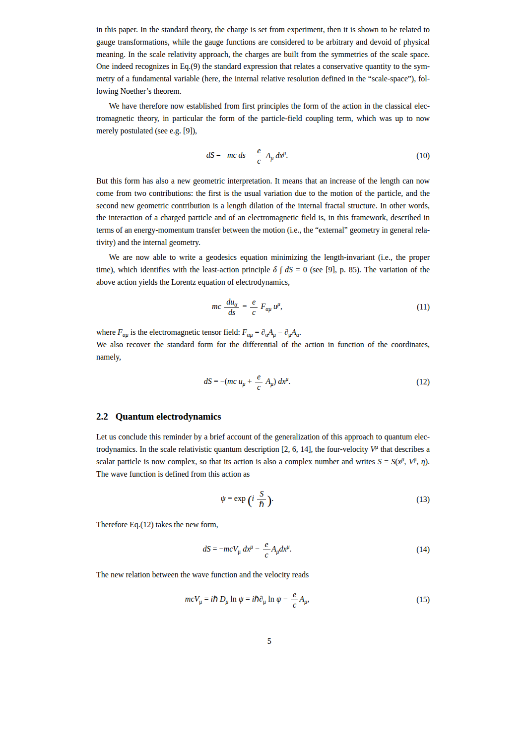in this paper. In the standard theory, the charge is set from experiment, then it is shown to be related to gauge transformations, while the gauge functions are considered to be arbitrary and devoid of physical meaning. In the scale relativity approach, the charges are built from the symmetries of the scale space. One indeed recognizes in Eq.(9) the standard expression that relates a conservative quantity to the symmetry of a fundamental variable (here, the internal relative resolution defined in the “scale-space”), following Noether’s theorem.
We have therefore now established from first principles the form of the action in the classical electromagnetic theory, in particular the form of the particle-field coupling term, which was up to now merely postulated (see e.g. [9]),
dS = −mc ds − ec Aμ dxμ.
(10)
But this form has also a new geometric interpretation. It means that an increase of the length can now come from two contributions: the first is the usual variation due to the motion of the particle, and the second new geometric contribution is a length dilation of the internal fractal structure. In other words, the interaction of a charged particle and of an electromagnetic field is, in this framework, described in terms of an energy-momentum transfer between the motion (i.e., the “external” geometry in general relativity) and the internal geometry.
We are now able to write a geodesics equation minimizing the length-invariant (i.e., the proper time), which identifies with the least-action principle δ ∫ dS = 0 (see [9], p. 85). The variation of the above action yields the Lorentz equation of electrodynamics,
mc duα ds = ec Fαμ uμ,
(11)
where Fαμ is the electromagnetic tensor field: Fαμ = ∂αAμ − ∂μAα.
We also recover the standard form for the differential of the action in function of the coordinates, namely,
dS = −(mc uμ + ec Aμ) dxμ.
(12)
2.2 Quantum electrodynamics
Let us conclude this reminder by a brief account of the generalization of this approach to quantum electrodynamics. In the scale relativistic quantum description [2, 6, 14], the four-velocity Vμ that describes a scalar particle is now complex, so that its action is also a complex number and writes S = S(xμ, Vμ, η). The wave function is defined from this action as
ψ = exp (i Sℏ).
(13)
Therefore Eq.(12) takes the new form,
dS = −mc Vμ dxμ − ec Aμdxμ.
(14)
The new relation between the wave function and the velocity reads
mc Vμ = iℏ Dμ ln ψ = iℏ∂μ ln ψ − ec Aμ,
(15)
5